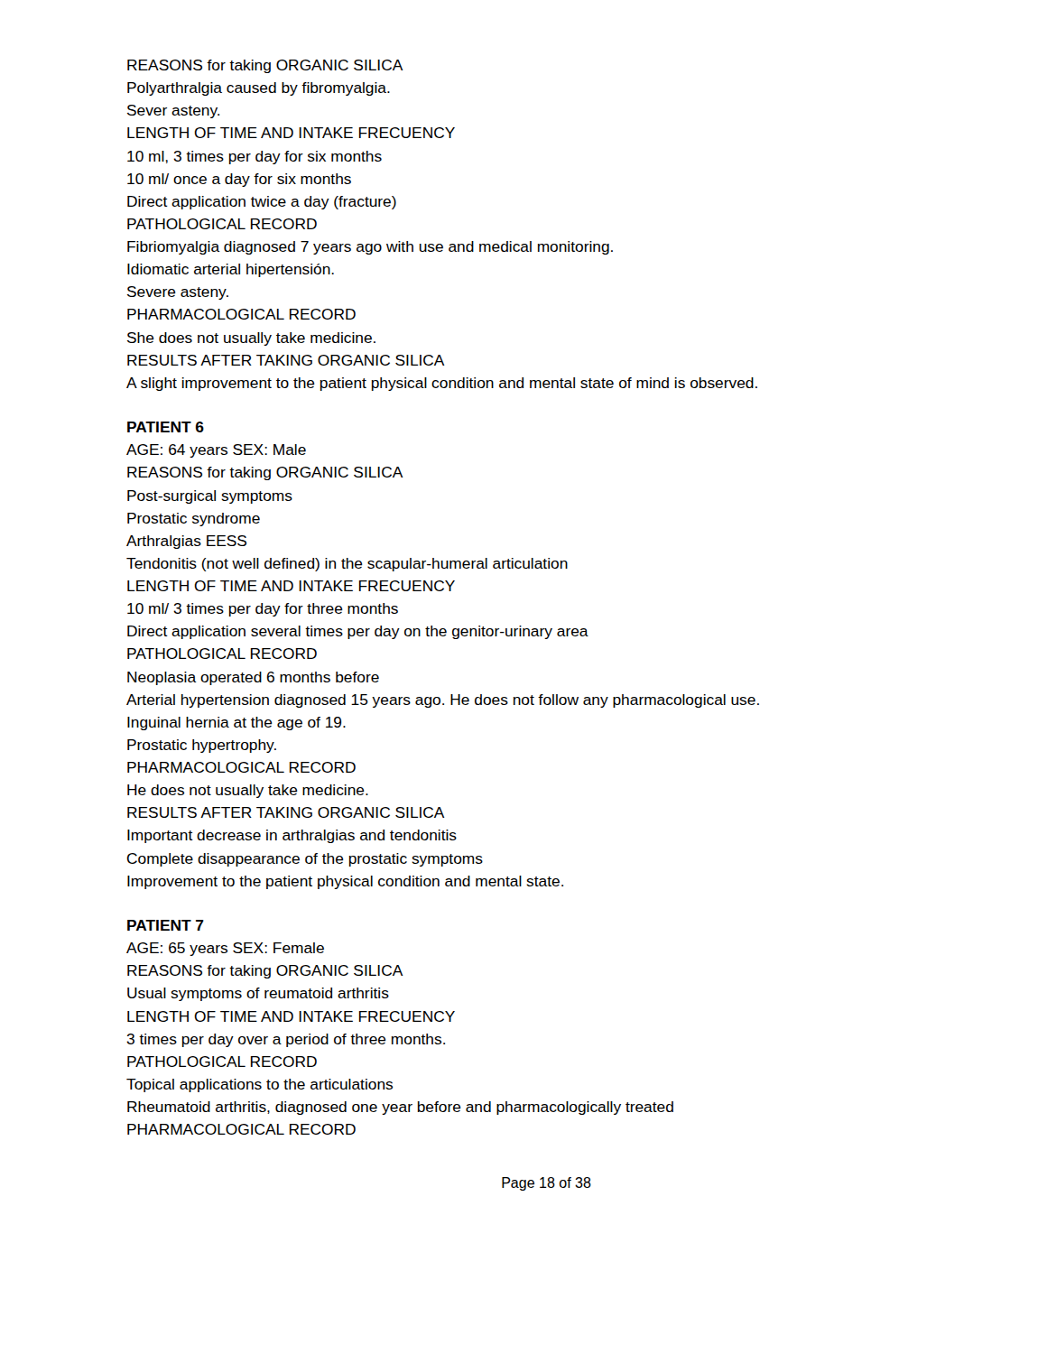REASONS for taking ORGANIC SILICA
Polyarthralgia caused by fibromyalgia.
Sever asteny.
LENGTH OF TIME AND INTAKE FRECUENCY
10 ml, 3 times per day for six months
10 ml/ once a day for six months
Direct application twice a day (fracture)
PATHOLOGICAL RECORD
Fibriomyalgia diagnosed 7 years ago with use and medical monitoring.
Idiomatic arterial hipertensión.
Severe asteny.
PHARMACOLOGICAL RECORD
She does not usually take medicine.
RESULTS AFTER TAKING ORGANIC SILICA
A slight improvement to the patient physical condition and mental state of mind is observed.
PATIENT 6
AGE: 64 years SEX: Male
REASONS for taking ORGANIC SILICA
Post-surgical symptoms
Prostatic syndrome
Arthralgias EESS
Tendonitis (not well defined) in the scapular-humeral articulation
LENGTH OF TIME AND INTAKE FRECUENCY
10 ml/ 3 times per day for three months
Direct application several times per day on the genitor-urinary area
PATHOLOGICAL RECORD
Neoplasia operated 6 months before
Arterial hypertension diagnosed 15 years ago. He does not follow any pharmacological use.
Inguinal hernia at the age of 19.
Prostatic hypertrophy.
PHARMACOLOGICAL RECORD
He does not usually take medicine.
RESULTS AFTER TAKING ORGANIC SILICA
Important decrease in arthralgias and tendonitis
Complete disappearance of the prostatic symptoms
Improvement to the patient physical condition and mental state.
PATIENT 7
AGE: 65 years SEX: Female
REASONS for taking ORGANIC SILICA
Usual symptoms of reumatoid arthritis
LENGTH OF TIME AND INTAKE FRECUENCY
3 times per day over a period of three months.
PATHOLOGICAL RECORD
Topical applications to the articulations
Rheumatoid arthritis, diagnosed one year before and pharmacologically treated
PHARMACOLOGICAL RECORD
Page 18 of 38